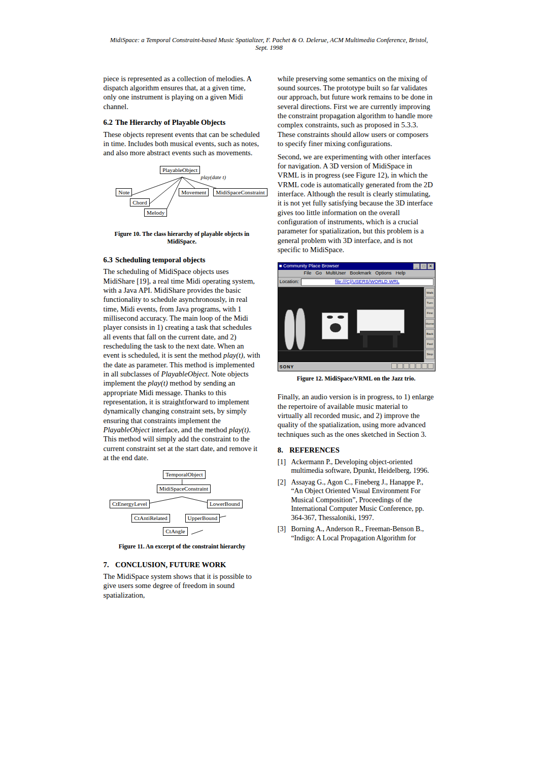MidiSpace: a Temporal Constraint-based Music Spatializer, F. Pachet & O. Delerue, ACM Multimedia Conference, Bristol, Sept. 1998
piece is represented as a collection of melodies. A dispatch algorithm ensures that, at a given time, only one instrument is playing on a given Midi channel.
6.2 The Hierarchy of Playable Objects
These objects represent events that can be scheduled in time. Includes both musical events, such as notes, and also more abstract events such as movements.
PlayableObject
play(date t)
Note
Chord
Melody
Movement
MidiSpaceConstraint
Figure 10. The class hierarchy of playable objects in MidiSpace.
6.3 Scheduling temporal objects
The scheduling of MidiSpace objects uses MidiShare [19], a real time Midi operating system, with a Java API. MidiShare provides the basic functionality to schedule asynchronously, in real time, Midi events, from Java programs, with 1 millisecond accuracy. The main loop of the Midi player consists in 1) creating a task that schedules all events that fall on the current date, and 2) rescheduling the task to the next date. When an event is scheduled, it is sent the method play(t), with the date as parameter. This method is implemented in all subclasses of PlayableObject. Note objects implement the play(t) method by sending an appropriate Midi message. Thanks to this representation, it is straightforward to implement dynamically changing constraint sets, by simply ensuring that constraints implement the PlayableObject interface, and the method play(t). This method will simply add the constraint to the current constraint set at the start date, and remove it at the end date.
TemporalObject
MidiSpaceConstraint
CtEnergyLevel
LowerBound
CtAntiRelated
UpperBound
CtAngle
Figure 11. An excerpt of the constraint hierarchy
7. CONCLUSION, FUTURE WORK
The MidiSpace system shows that it is possible to give users some degree of freedom in sound spatialization,
while preserving some semantics on the mixing of sound sources. The prototype built so far validates our approach, but future work remains to be done in several directions. First we are currently improving the constraint propagation algorithm to handle more complex constraints, such as proposed in 5.3.3. These constraints should allow users or composers to specify finer mixing configurations.
Second, we are experimenting with other interfaces for navigation. A 3D version of MidiSpace in VRML is in progress (see Figure 12), in which the VRML code is automatically generated from the 2D interface. Although the result is clearly stimulating, it is not yet fully satisfying because the 3D interface gives too little information on the overall configuration of instruments, which is a crucial parameter for spatialization, but this problem is a general problem with 3D interface, and is not specific to MidiSpace.
■ Community Place Browser _□✕
File Go MultiUser Bookmark Options Help
Location: file:///C|/USERS/WORLD.WRL
Walk
Turn
First
Home
Back
Fwd
Stop
SONY
Figure 12. MidiSpace/VRML on the Jazz trio.
Finally, an audio version is in progress, to 1) enlarge the repertoire of available music material to virtually all recorded music, and 2) improve the quality of the spatialization, using more advanced techniques such as the ones sketched in Section 3.
8. REFERENCES
[1] Ackermann P., Developing object-oriented multimedia software, Dpunkt, Heidelberg, 1996.
[2] Assayag G., Agon C., Fineberg J., Hanappe P., “An Object Oriented Visual Environment For Musical Composition”, Proceedings of the International Computer Music Conference, pp. 364-367, Thessaloniki, 1997.
[3] Borning A., Anderson R., Freeman-Benson B., “Indigo: A Local Propagation Algorithm for